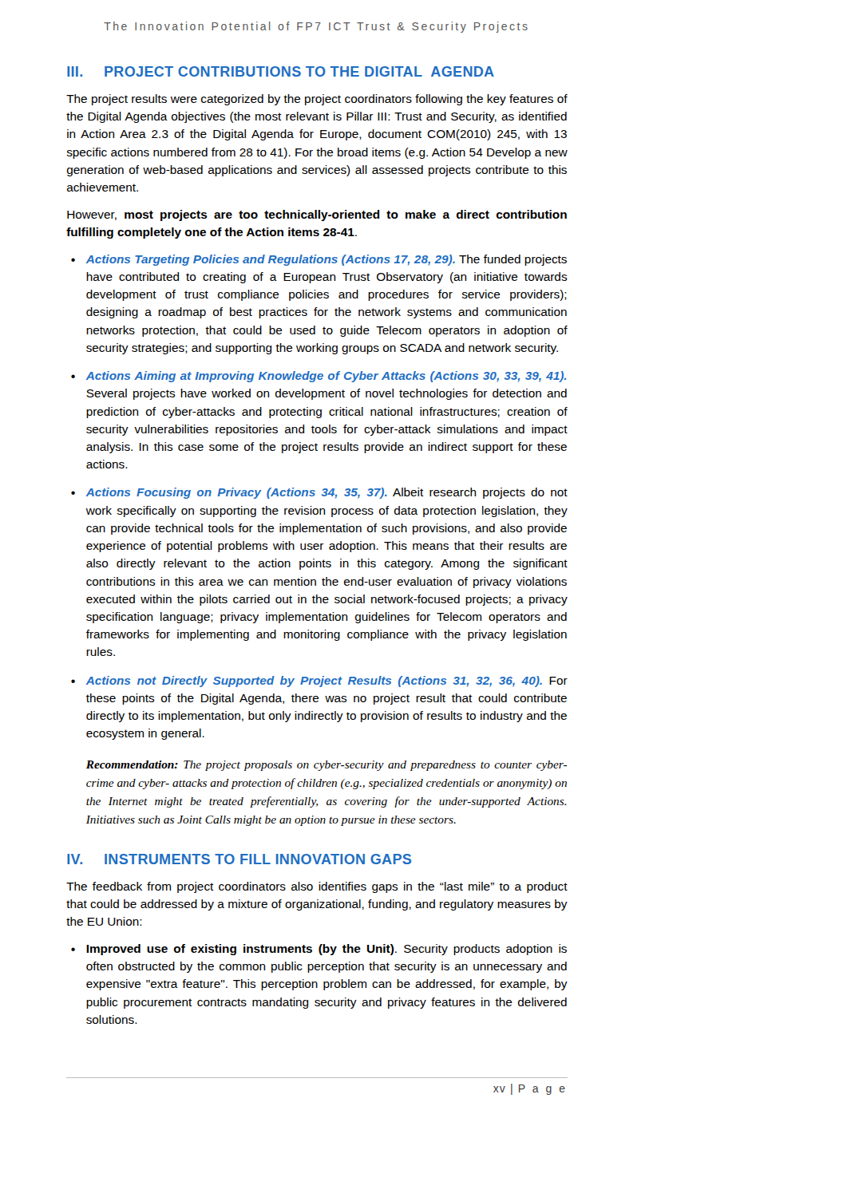The Innovation Potential of FP7 ICT Trust & Security Projects
III. PROJECT CONTRIBUTIONS TO THE DIGITAL AGENDA
The project results were categorized by the project coordinators following the key features of the Digital Agenda objectives (the most relevant is Pillar III: Trust and Security, as identified in Action Area 2.3 of the Digital Agenda for Europe, document COM(2010) 245, with 13 specific actions numbered from 28 to 41). For the broad items (e.g. Action 54 Develop a new generation of web-based applications and services) all assessed projects contribute to this achievement.
However, most projects are too technically-oriented to make a direct contribution fulfilling completely one of the Action items 28-41.
Actions Targeting Policies and Regulations (Actions 17, 28, 29). The funded projects have contributed to creating of a European Trust Observatory (an initiative towards development of trust compliance policies and procedures for service providers); designing a roadmap of best practices for the network systems and communication networks protection, that could be used to guide Telecom operators in adoption of security strategies; and supporting the working groups on SCADA and network security.
Actions Aiming at Improving Knowledge of Cyber Attacks (Actions 30, 33, 39, 41). Several projects have worked on development of novel technologies for detection and prediction of cyber-attacks and protecting critical national infrastructures; creation of security vulnerabilities repositories and tools for cyber-attack simulations and impact analysis. In this case some of the project results provide an indirect support for these actions.
Actions Focusing on Privacy (Actions 34, 35, 37). Albeit research projects do not work specifically on supporting the revision process of data protection legislation, they can provide technical tools for the implementation of such provisions, and also provide experience of potential problems with user adoption. This means that their results are also directly relevant to the action points in this category. Among the significant contributions in this area we can mention the end-user evaluation of privacy violations executed within the pilots carried out in the social network-focused projects; a privacy specification language; privacy implementation guidelines for Telecom operators and frameworks for implementing and monitoring compliance with the privacy legislation rules.
Actions not Directly Supported by Project Results (Actions 31, 32, 36, 40). For these points of the Digital Agenda, there was no project result that could contribute directly to its implementation, but only indirectly to provision of results to industry and the ecosystem in general.
Recommendation: The project proposals on cyber-security and preparedness to counter cyber-crime and cyber- attacks and protection of children (e.g., specialized credentials or anonymity) on the Internet might be treated preferentially, as covering for the under-supported Actions. Initiatives such as Joint Calls might be an option to pursue in these sectors.
IV. INSTRUMENTS TO FILL INNOVATION GAPS
The feedback from project coordinators also identifies gaps in the “last mile” to a product that could be addressed by a mixture of organizational, funding, and regulatory measures by the EU Union:
Improved use of existing instruments (by the Unit). Security products adoption is often obstructed by the common public perception that security is an unnecessary and expensive "extra feature". This perception problem can be addressed, for example, by public procurement contracts mandating security and privacy features in the delivered solutions.
xv | P a g e